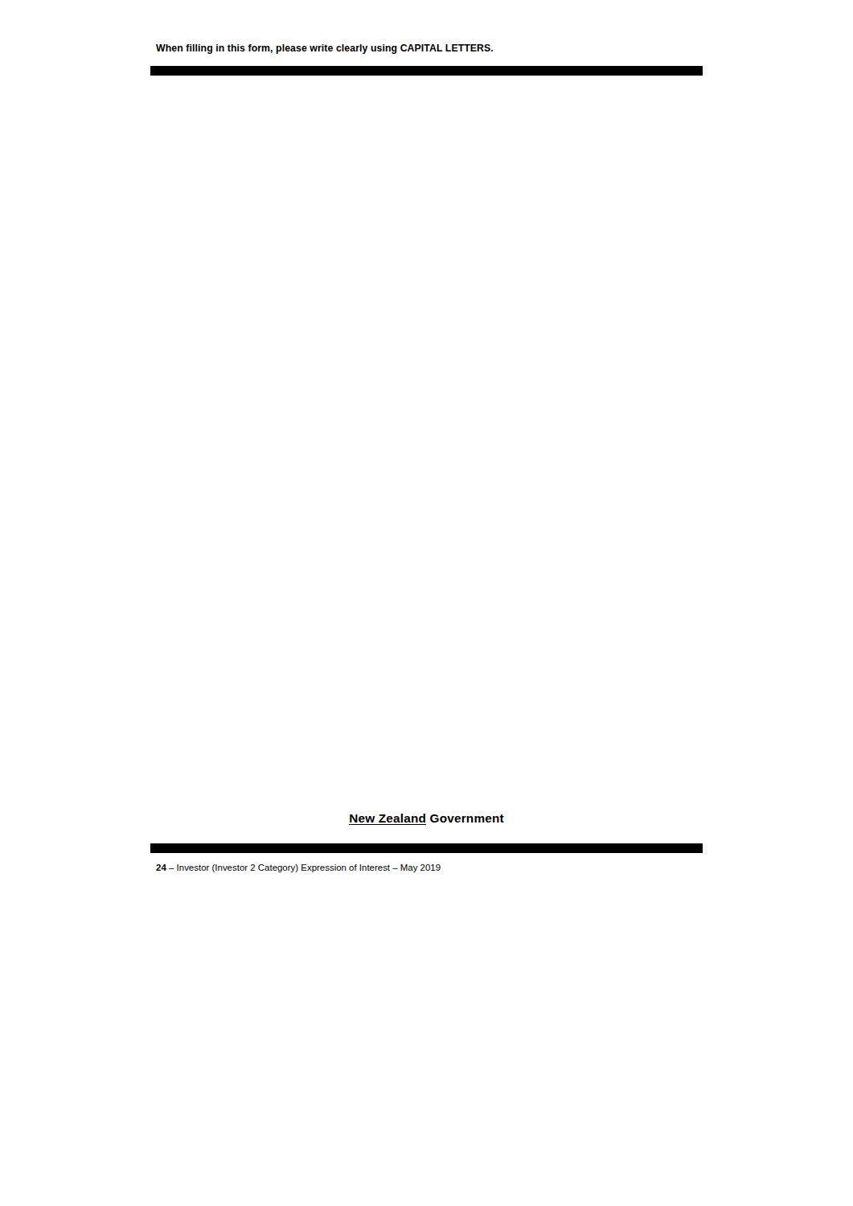When filling in this form, please write clearly using CAPITAL LETTERS.
New Zealand Government
24 – Investor (Investor 2 Category) Expression of Interest – May 2019